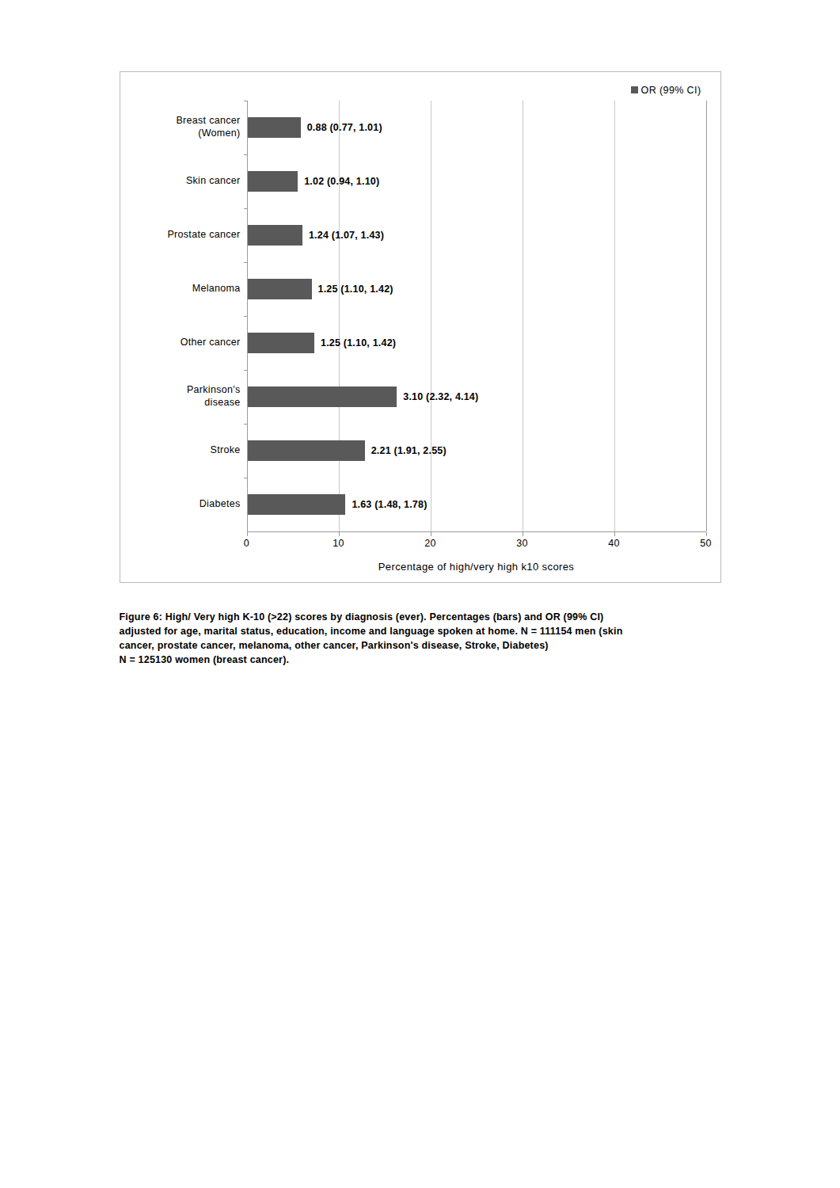OR (99% CI)
Breast cancer
(Women)
Skin cancer
Prostate cancer
Melanoma
Other cancer
Parkinson's
disease
Stroke
Diabetes
0.88 (0.77, 1.01)
1.02 (0.94, 1.10)
1.24 (1.07, 1.43)
1.25 (1.10, 1.42)
1.25 (1.10, 1.42)
3.10 (2.32, 4.14)
2.21 (1.91, 2.55)
1.63 (1.48, 1.78)
0
10
20
30
40
50
Percentage of high/very high k10 scores
Figure 6: High/ Very high K-10 (>22) scores by diagnosis (ever). Percentages (bars) and OR (99% CI) adjusted for age, marital status, education, income and language spoken at home. N = 111154 men (skin cancer, prostate cancer, melanoma, other cancer, Parkinson's disease, Stroke, Diabetes)
N = 125130 women (breast cancer).